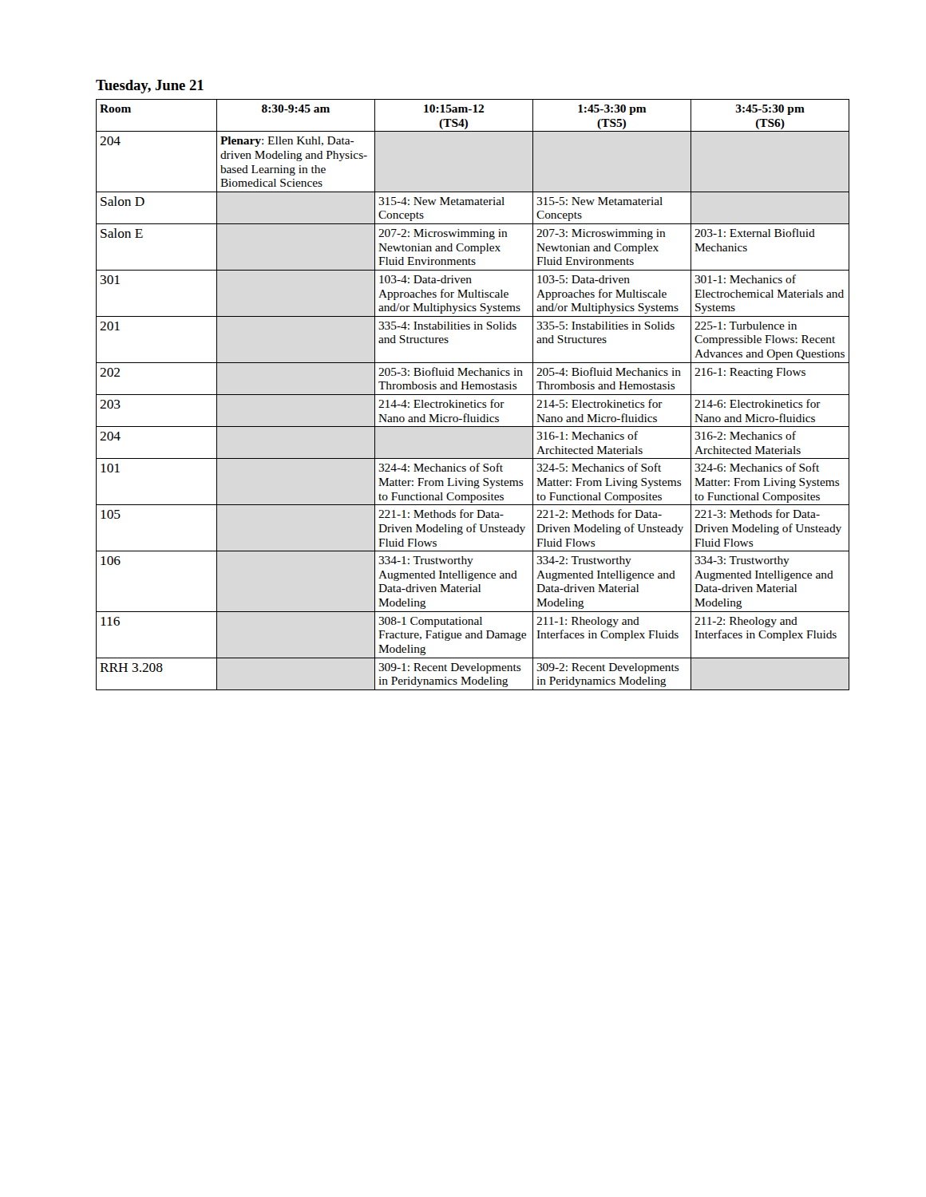Tuesday, June 21
| Room | 8:30-9:45 am | 10:15am-12 (TS4) | 1:45-3:30 pm (TS5) | 3:45-5:30 pm (TS6) |
| --- | --- | --- | --- | --- |
| 204 | Plenary : Ellen Kuhl, Data-driven Modeling and Physics-based Learning in the Biomedical Sciences | | | |
| Salon D | | 315-4: New Metamaterial Concepts | 315-5: New Metamaterial Concepts | |
| Salon E | | 207-2: Microswimming in Newtonian and Complex Fluid Environments | 207-3: Microswimming in Newtonian and Complex Fluid Environments | 203-1: External Biofluid Mechanics |
| 301 | | 103-4: Data-driven Approaches for Multiscale and/or Multiphysics Systems | 103-5: Data-driven Approaches for Multiscale and/or Multiphysics Systems | 301-1: Mechanics of Electrochemical Materials and Systems |
| 201 | | 335-4: Instabilities in Solids and Structures | 335-5: Instabilities in Solids and Structures | 225-1: Turbulence in Compressible Flows: Recent Advances and Open Questions |
| 202 | | 205-3: Biofluid Mechanics in Thrombosis and Hemostasis | 205-4: Biofluid Mechanics in Thrombosis and Hemostasis | 216-1: Reacting Flows |
| 203 | | 214-4: Electrokinetics for Nano and Micro-fluidics | 214-5: Electrokinetics for Nano and Micro-fluidics | 214-6: Electrokinetics for Nano and Micro-fluidics |
| 204 | | | 316-1: Mechanics of Architected Materials | 316-2: Mechanics of Architected Materials |
| 101 | | 324-4: Mechanics of Soft Matter: From Living Systems to Functional Composites | 324-5: Mechanics of Soft Matter: From Living Systems to Functional Composites | 324-6: Mechanics of Soft Matter: From Living Systems to Functional Composites |
| 105 | | 221-1: Methods for Data-Driven Modeling of Unsteady Fluid Flows | 221-2: Methods for Data-Driven Modeling of Unsteady Fluid Flows | 221-3: Methods for Data-Driven Modeling of Unsteady Fluid Flows |
| 106 | | 334-1: Trustworthy Augmented Intelligence and Data-driven Material Modeling | 334-2: Trustworthy Augmented Intelligence and Data-driven Material Modeling | 334-3: Trustworthy Augmented Intelligence and Data-driven Material Modeling |
| 116 | | 308-1 Computational Fracture, Fatigue and Damage Modeling | 211-1: Rheology and Interfaces in Complex Fluids | 211-2: Rheology and Interfaces in Complex Fluids |
| RRH 3.208 | | 309-1: Recent Developments in Peridynamics Modeling | 309-2: Recent Developments in Peridynamics Modeling | |